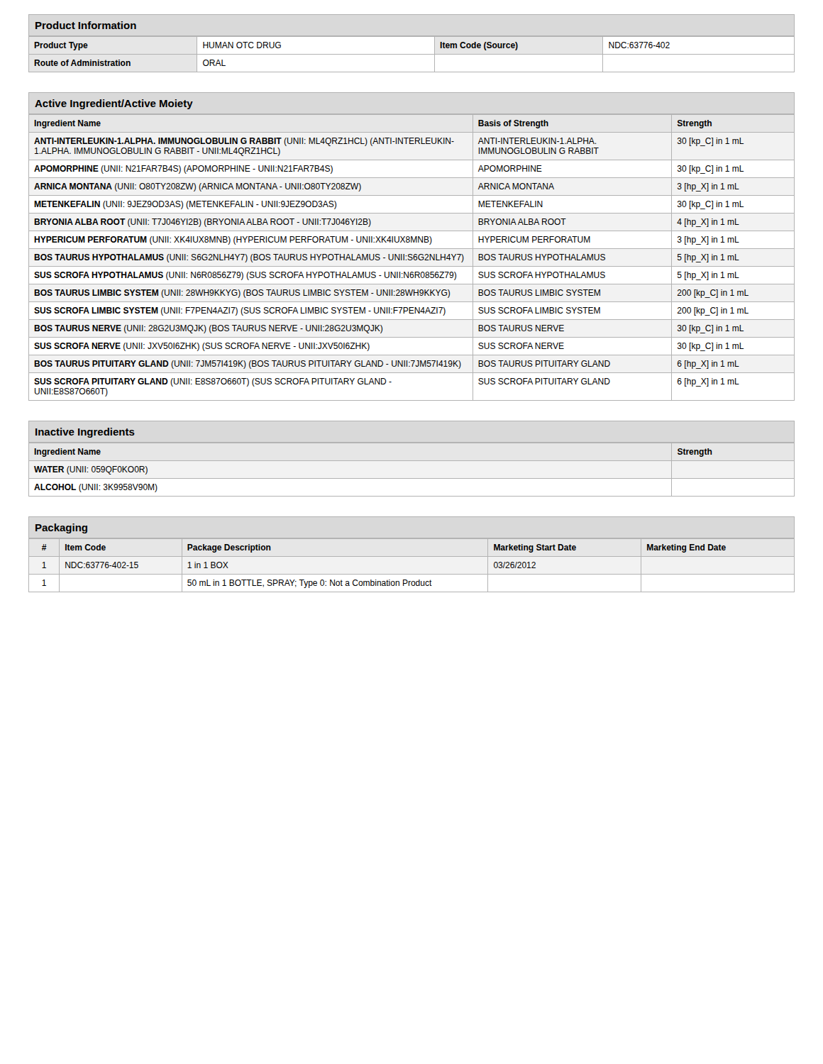Product Information
| Product Type | HUMAN OTC DRUG | Item Code (Source) | NDC:63776-402 |
| Route of Administration | ORAL | | |
Active Ingredient/Active Moiety
| Ingredient Name | Basis of Strength | Strength |
| --- | --- | --- |
| ANTI-INTERLEUKIN-1.ALPHA. IMMUNOGLOBULIN G RABBIT (UNII: ML4QRZ1HCL) (ANTI-INTERLEUKIN-1.ALPHA. IMMUNOGLOBULIN G RABBIT - UNII:ML4QRZ1HCL) | ANTI-INTERLEUKIN-1.ALPHA. IMMUNOGLOBULIN G RABBIT | 30 [kp_C] in 1 mL |
| APOMORPHINE (UNII: N21FAR7B4S) (APOMORPHINE - UNII:N21FAR7B4S) | APOMORPHINE | 30 [kp_C] in 1 mL |
| ARNICA MONTANA (UNII: O80TY208ZW) (ARNICA MONTANA - UNII:O80TY208ZW) | ARNICA MONTANA | 3 [hp_X] in 1 mL |
| METENKEFALIN (UNII: 9JEZ9OD3AS) (METENKEFALIN - UNII:9JEZ9OD3AS) | METENKEFALIN | 30 [kp_C] in 1 mL |
| BRYONIA ALBA ROOT (UNII: T7J046YI2B) (BRYONIA ALBA ROOT - UNII:T7J046YI2B) | BRYONIA ALBA ROOT | 4 [hp_X] in 1 mL |
| HYPERICUM PERFORATUM (UNII: XK4IUX8MNB) (HYPERICUM PERFORATUM - UNII:XK4IUX8MNB) | HYPERICUM PERFORATUM | 3 [hp_X] in 1 mL |
| BOS TAURUS HYPOTHALAMUS (UNII: S6G2NLH4Y7) (BOS TAURUS HYPOTHALAMUS - UNII:S6G2NLH4Y7) | BOS TAURUS HYPOTHALAMUS | 5 [hp_X] in 1 mL |
| SUS SCROFA HYPOTHALAMUS (UNII: N6R0856Z79) (SUS SCROFA HYPOTHALAMUS - UNII:N6R0856Z79) | SUS SCROFA HYPOTHALAMUS | 5 [hp_X] in 1 mL |
| BOS TAURUS LIMBIC SYSTEM (UNII: 28WH9KKYG) (BOS TAURUS LIMBIC SYSTEM - UNII:28WH9KKYG) | BOS TAURUS LIMBIC SYSTEM | 200 [kp_C] in 1 mL |
| SUS SCROFA LIMBIC SYSTEM (UNII: F7PEN4AZI7) (SUS SCROFA LIMBIC SYSTEM - UNII:F7PEN4AZI7) | SUS SCROFA LIMBIC SYSTEM | 200 [kp_C] in 1 mL |
| BOS TAURUS NERVE (UNII: 28G2U3MQJK) (BOS TAURUS NERVE - UNII:28G2U3MQJK) | BOS TAURUS NERVE | 30 [kp_C] in 1 mL |
| SUS SCROFA NERVE (UNII: JXV50I6ZHK) (SUS SCROFA NERVE - UNII:JXV50I6ZHK) | SUS SCROFA NERVE | 30 [kp_C] in 1 mL |
| BOS TAURUS PITUITARY GLAND (UNII: 7JM57I419K) (BOS TAURUS PITUITARY GLAND - UNII:7JM57I419K) | BOS TAURUS PITUITARY GLAND | 6 [hp_X] in 1 mL |
| SUS SCROFA PITUITARY GLAND (UNII: E8S87O660T) (SUS SCROFA PITUITARY GLAND - UNII:E8S87O660T) | SUS SCROFA PITUITARY GLAND | 6 [hp_X] in 1 mL |
Inactive Ingredients
| Ingredient Name | Strength |
| --- | --- |
| WATER (UNII: 059QF0KO0R) | |
| ALCOHOL (UNII: 3K9958V90M) | |
Packaging
| # | Item Code | Package Description | Marketing Start Date | Marketing End Date |
| --- | --- | --- | --- | --- |
| 1 | NDC:63776-402-15 | 1 in 1 BOX | 03/26/2012 | |
| 1 | | 50 mL in 1 BOTTLE, SPRAY; Type 0: Not a Combination Product | | |